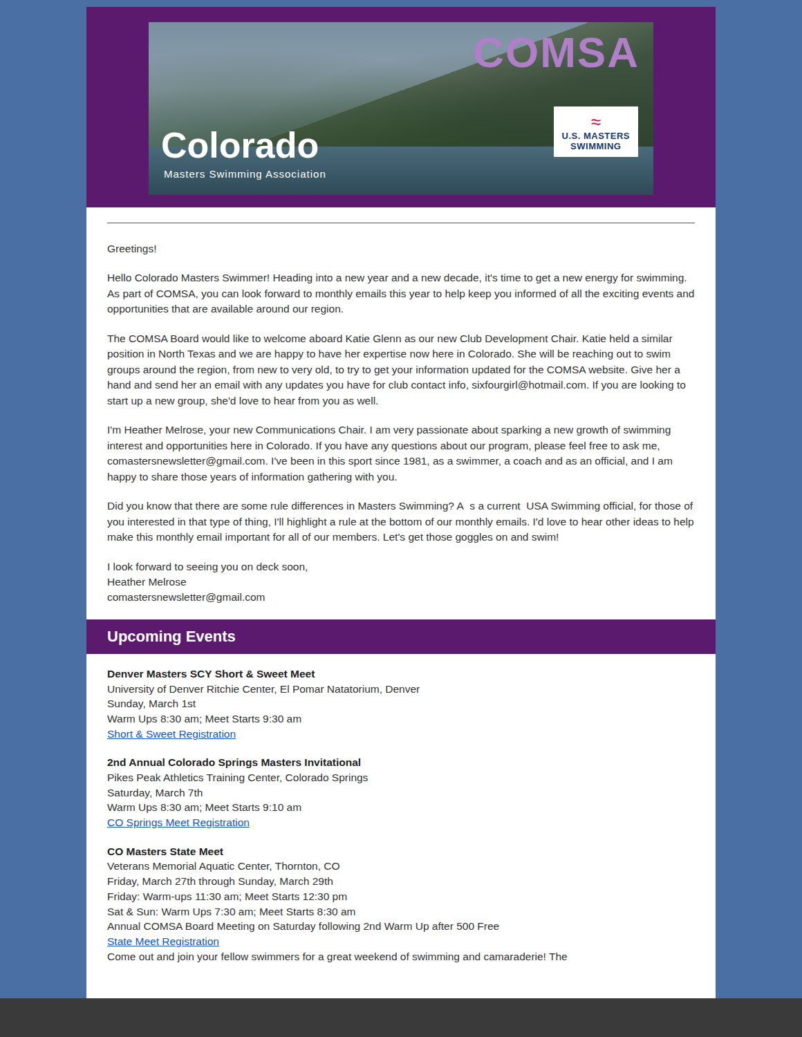COMSA
Colorado
Masters Swimming Association
≈
U.S. MASTERS
SWIMMING
Greetings!
Hello Colorado Masters Swimmer! Heading into a new year and a new decade, it's time to get a new energy for swimming. As part of COMSA, you can look forward to monthly emails this year to help keep you informed of all the exciting events and opportunities that are available around our region.
The COMSA Board would like to welcome aboard Katie Glenn as our new Club Development Chair. Katie held a similar position in North Texas and we are happy to have her expertise now here in Colorado. She will be reaching out to swim groups around the region, from new to very old, to try to get your information updated for the COMSA website. Give her a hand and send her an email with any updates you have for club contact info, sixfourgirl@hotmail.com. If you are looking to start up a new group, she'd love to hear from you as well.
I'm Heather Melrose, your new Communications Chair. I am very passionate about sparking a new growth of swimming interest and opportunities here in Colorado. If you have any questions about our program, please feel free to ask me, comastersnewsletter@gmail.com. I've been in this sport since 1981, as a swimmer, a coach and as an official, and I am happy to share those years of information gathering with you.
Did you know that there are some rule differences in Masters Swimming? A s a current USA Swimming official, for those of you interested in that type of thing, I'll highlight a rule at the bottom of our monthly emails. I'd love to hear other ideas to help make this monthly email important for all of our members. Let's get those goggles on and swim!
I look forward to seeing you on deck soon,
Heather Melrose
comastersnewsletter@gmail.com
Upcoming Events
Denver Masters SCY Short & Sweet Meet
University of Denver Ritchie Center, El Pomar Natatorium, Denver
Sunday, March 1st
Warm Ups 8:30 am; Meet Starts 9:30 am
Short & Sweet Registration
2nd Annual Colorado Springs Masters Invitational
Pikes Peak Athletics Training Center, Colorado Springs
Saturday, March 7th
Warm Ups 8:30 am; Meet Starts 9:10 am
CO Springs Meet Registration
CO Masters State Meet
Veterans Memorial Aquatic Center, Thornton, CO
Friday, March 27th through Sunday, March 29th
Friday: Warm-ups 11:30 am; Meet Starts 12:30 pm
Sat & Sun: Warm Ups 7:30 am; Meet Starts 8:30 am
Annual COMSA Board Meeting on Saturday following 2nd Warm Up after 500 Free
State Meet Registration
Come out and join your fellow swimmers for a great weekend of swimming and camaraderie! The